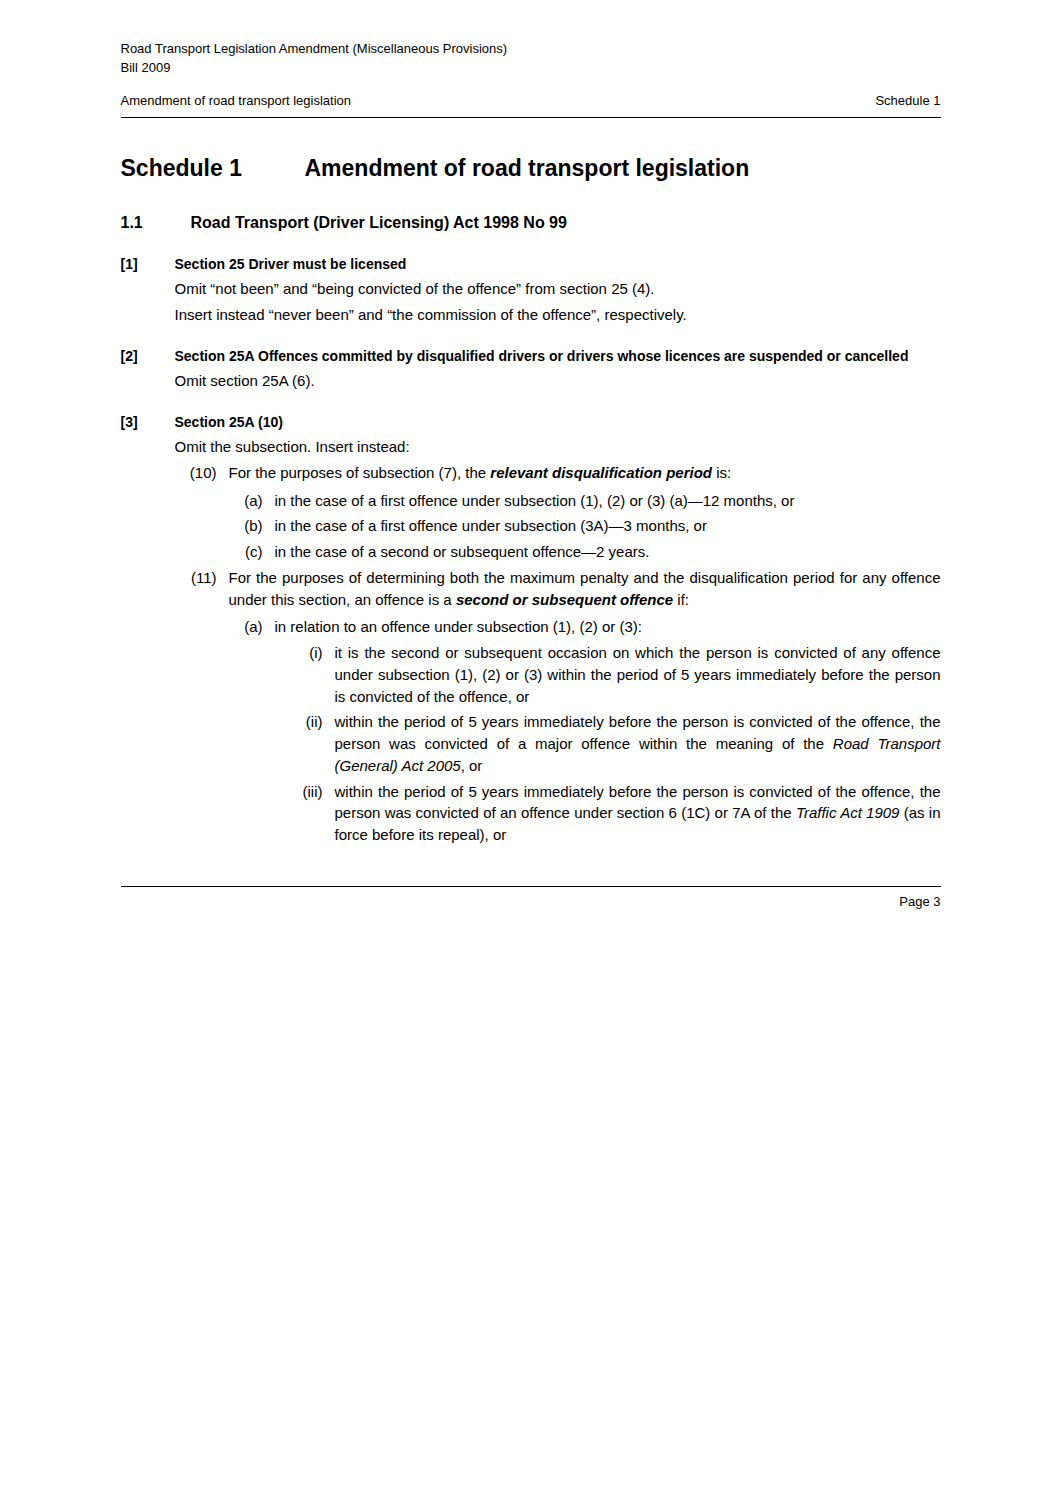Road Transport Legislation Amendment (Miscellaneous Provisions)
Bill 2009
Amendment of road transport legislation
Schedule 1
Schedule 1 Amendment of road transport legislation
1.1 Road Transport (Driver Licensing) Act 1998 No 99
[1] Section 25 Driver must be licensed
Omit “not been” and “being convicted of the offence” from section 25 (4).
Insert instead “never been” and “the commission of the offence”, respectively.
[2] Section 25A Offences committed by disqualified drivers or drivers whose licences are suspended or cancelled
Omit section 25A (6).
[3] Section 25A (10)
Omit the subsection. Insert instead:
(10) For the purposes of subsection (7), the relevant disqualification period is:
(a) in the case of a first offence under subsection (1), (2) or (3) (a)—12 months, or
(b) in the case of a first offence under subsection (3A)—3 months, or
(c) in the case of a second or subsequent offence—2 years.
(11) For the purposes of determining both the maximum penalty and the disqualification period for any offence under this section, an offence is a second or subsequent offence if:
(a) in relation to an offence under subsection (1), (2) or (3):
(i) it is the second or subsequent occasion on which the person is convicted of any offence under subsection (1), (2) or (3) within the period of 5 years immediately before the person is convicted of the offence, or
(ii) within the period of 5 years immediately before the person is convicted of the offence, the person was convicted of a major offence within the meaning of the Road Transport (General) Act 2005, or
(iii) within the period of 5 years immediately before the person is convicted of the offence, the person was convicted of an offence under section 6 (1C) or 7A of the Traffic Act 1909 (as in force before its repeal), or
Page 3